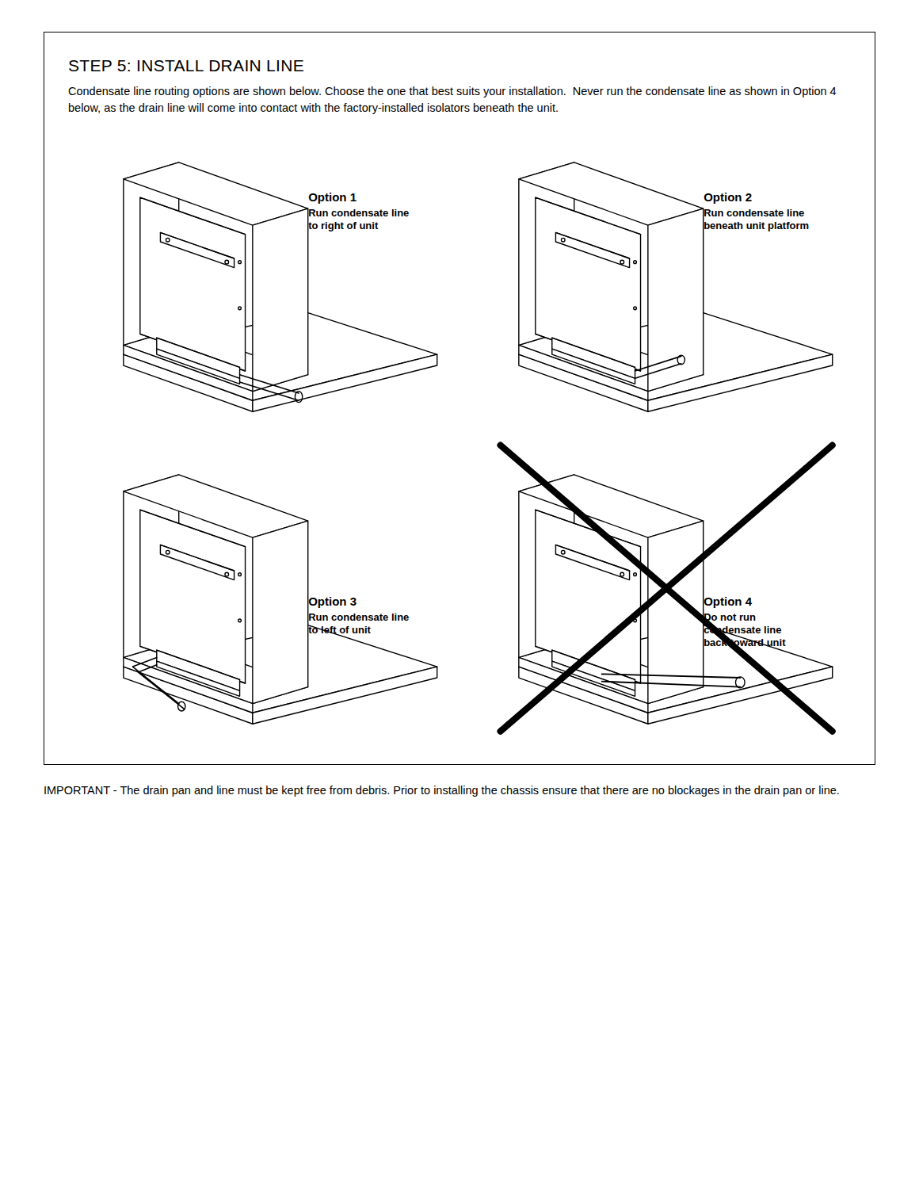STEP 5: INSTALL DRAIN LINE
Condensate line routing options are shown below. Choose the one that best suits your installation. Never run the condensate line as shown in Option 4 below, as the drain line will come into contact with the factory-installed isolators beneath the unit.
Option 1 Run condensate line
to right of unit
Option 2 Run condensate line
beneath unit platform
Option 3 Run condensate line
to left of unit
Option 4 Do not run
condensate line
back toward unit
IMPORTANT - The drain pan and line must be kept free from debris. Prior to installing the chassis ensure that there are no blockages in the drain pan or line.